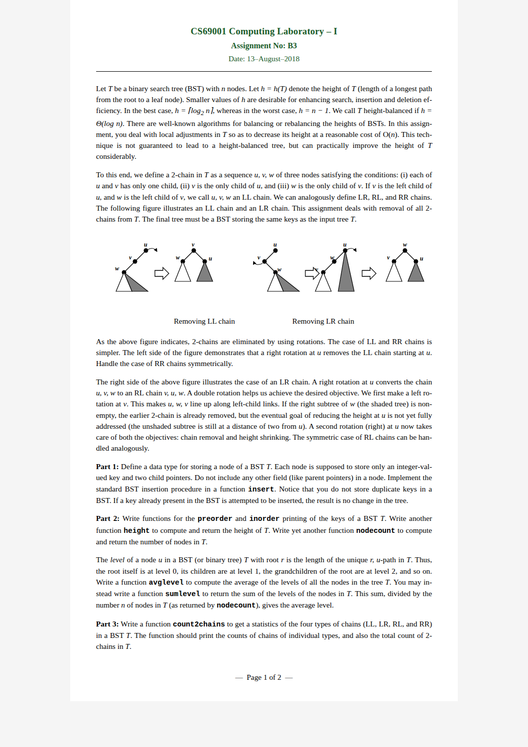CS69001 Computing Laboratory – I
Assignment No: B3
Date: 13–August–2018
Let T be a binary search tree (BST) with n nodes. Let h = h(T) denote the height of T (length of a longest path from the root to a leaf node). Smaller values of h are desirable for enhancing search, insertion and deletion efficiency. In the best case, h = ⌈log2 n⌉, whereas in the worst case, h = n − 1. We call T height-balanced if h = Θ(log n). There are well-known algorithms for balancing or rebalancing the heights of BSTs. In this assignment, you deal with local adjustments in T so as to decrease its height at a reasonable cost of O(n). This technique is not guaranteed to lead to a height-balanced tree, but can practically improve the height of T considerably.
To this end, we define a 2-chain in T as a sequence u, v, w of three nodes satisfying the conditions: (i) each of u and v has only one child, (ii) v is the only child of u, and (iii) w is the only child of v. If v is the left child of u, and w is the left child of v, we call u, v, w an LL chain. We can analogously define LR, RL, and RR chains. The following figure illustrates an LL chain and an LR chain. This assignment deals with removal of all 2-chains from T. The final tree must be a BST storing the same keys as the input tree T.
u v w v w u u v w u w v w v u
Removing LL chain Removing LR chain
As the above figure indicates, 2-chains are eliminated by using rotations. The case of LL and RR chains is simpler. The left side of the figure demonstrates that a right rotation at u removes the LL chain starting at u. Handle the case of RR chains symmetrically.
The right side of the above figure illustrates the case of an LR chain. A right rotation at u converts the chain u, v, w to an RL chain v, u, w. A double rotation helps us achieve the desired objective. We first make a left rotation at v. This makes u, w, v line up along left-child links. If the right subtree of w (the shaded tree) is non-empty, the earlier 2-chain is already removed, but the eventual goal of reducing the height at u is not yet fully addressed (the unshaded subtree is still at a distance of two from u). A second rotation (right) at u now takes care of both the objectives: chain removal and height shrinking. The symmetric case of RL chains can be handled analogously.
Part 1: Define a data type for storing a node of a BST T. Each node is supposed to store only an integer-valued key and two child pointers. Do not include any other field (like parent pointers) in a node. Implement the standard BST insertion procedure in a function insert. Notice that you do not store duplicate keys in a BST. If a key already present in the BST is attempted to be inserted, the result is no change in the tree.
Part 2: Write functions for the preorder and inorder printing of the keys of a BST T. Write another function height to compute and return the height of T. Write yet another function nodecount to compute and return the number of nodes in T.
The level of a node u in a BST (or binary tree) T with root r is the length of the unique r, u-path in T. Thus, the root itself is at level 0, its children are at level 1, the grandchildren of the root are at level 2, and so on. Write a function avglevel to compute the average of the levels of all the nodes in the tree T. You may instead write a function sumlevel to return the sum of the levels of the nodes in T. This sum, divided by the number n of nodes in T (as returned by nodecount), gives the average level.
Part 3: Write a function count2chains to get a statistics of the four types of chains (LL, LR, RL, and RR) in a BST T. The function should print the counts of chains of individual types, and also the total count of 2-chains in T.
— Page 1 of 2 —